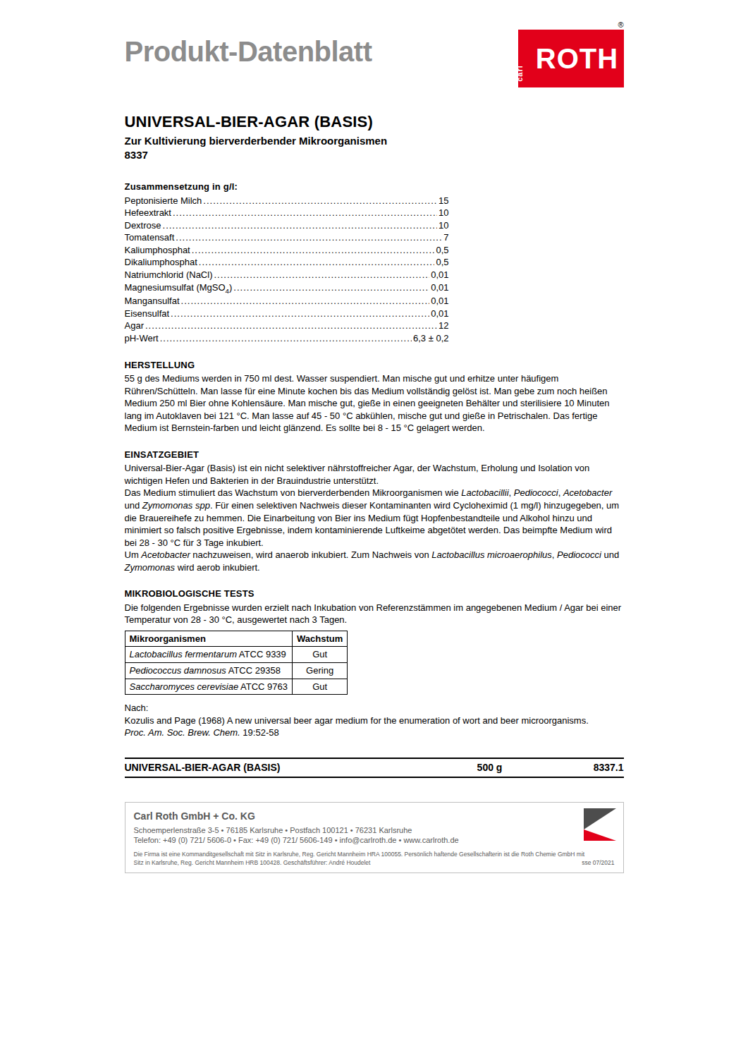Produkt-Datenblatt
®
carl ROTH
UNIVERSAL-BIER-AGAR (BASIS)
Zur Kultivierung bierverderbender Mikroorganismen
8337
Zusammensetzung in g/l:
Peptonisierte Milch..................................................................................................... 15
Hefeextrakt..................................................................................................... 10
Dextrose..................................................................................................... 10
Tomatensaft..................................................................................................... 7
Kaliumphosphat..................................................................................................... 0,5
Dikaliumphosphat..................................................................................................... 0,5
Natriumchlorid (NaCl)..................................................................................................... 0,01
Magnesiumsulfat (MgSO4)..................................................................................................... 0,01
Mangansulfat..................................................................................................... 0,01
Eisensulfat..................................................................................................... 0,01
Agar..................................................................................................... 12
pH-Wert..................................................................................................... 6,3 ± 0,2
HERSTELLUNG
55 g des Mediums werden in 750 ml dest. Wasser suspendiert. Man mische gut und erhitze unter häufigem Rühren/Schütteln. Man lasse für eine Minute kochen bis das Medium vollständig gelöst ist. Man gebe zum noch heißen Medium 250 ml Bier ohne Kohlensäure. Man mische gut, gieße in einen geeigneten Behälter und sterilisiere 10 Minuten lang im Autoklaven bei 121 °C. Man lasse auf 45 - 50 °C abkühlen, mische gut und gieße in Petrischalen. Das fertige Medium ist Bernstein-farben und leicht glänzend. Es sollte bei 8 - 15 °C gelagert werden.
EINSATZGEBIET
Universal-Bier-Agar (Basis) ist ein nicht selektiver nährstoffreicher Agar, der Wachstum, Erholung und Isolation von wichtigen Hefen und Bakterien in der Brauindustrie unterstützt.
Das Medium stimuliert das Wachstum von bierverderbenden Mikroorganismen wie Lactobacillii, Pediococci, Acetobacter und Zymomonas spp. Für einen selektiven Nachweis dieser Kontaminanten wird Cycloheximid (1 mg/l) hinzugegeben, um die Brauereihefe zu hemmen. Die Einarbeitung von Bier ins Medium fügt Hopfenbestandteile und Alkohol hinzu und minimiert so falsch positive Ergebnisse, indem kontaminierende Luftkeime abgetötet werden. Das beimpfte Medium wird bei 28 - 30 °C für 3 Tage inkubiert.
Um Acetobacter nachzuweisen, wird anaerob inkubiert. Zum Nachweis von Lactobacillus microaerophilus, Pediococci und Zymomonas wird aerob inkubiert.
MIKROBIOLOGISCHE TESTS
Die folgenden Ergebnisse wurden erzielt nach Inkubation von Referenzstämmen im angegebenen Medium / Agar bei einer Temperatur von 28 - 30 °C, ausgewertet nach 3 Tagen.
| Mikroorganismen | Wachstum |
| --- | --- |
| Lactobacillus fermentarum ATCC 9339 | Gut |
| Pediococcus damnosus ATCC 29358 | Gering |
| Saccharomyces cerevisiae ATCC 9763 | Gut |
Nach:
Kozulis and Page (1968) A new universal beer agar medium for the enumeration of wort and beer microorganisms.
Proc. Am. Soc. Brew. Chem. 19:52-58
UNIVERSAL-BIER-AGAR (BASIS) 500 g 8337.1
Carl Roth GmbH + Co. KG
Schoemperlenstraße 3-5 • 76185 Karlsruhe • Postfach 100121 • 76231 Karlsruhe
Telefon: +49 (0) 721/ 5606-0 • Fax: +49 (0) 721/ 5606-149 • info@carlroth.de • www.carlroth.de
Die Firma ist eine Kommanditgesellschaft mit Sitz in Karlsruhe, Reg. Gericht Mannheim HRA 100055. Persönlich haftende Gesellschafterin ist die Roth Chemie GmbH mit Sitz in Karlsruhe, Reg. Gericht Mannheim HRB 100428. Geschäftsführer: André Houdelet
sse 07/2021